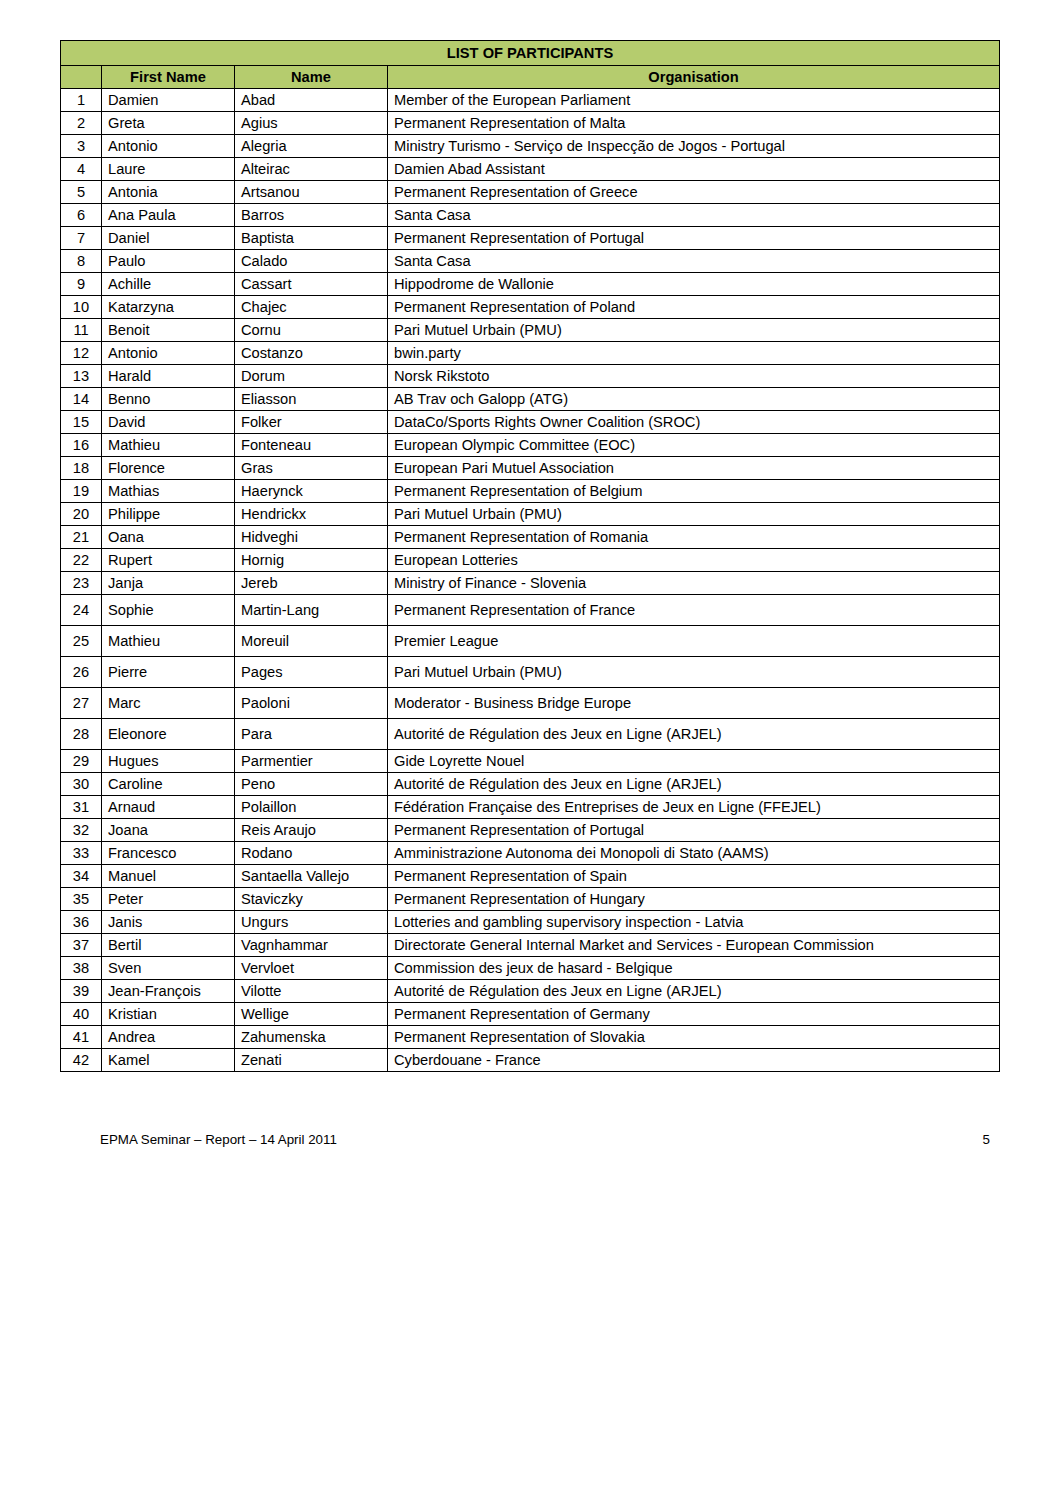LIST OF PARTICIPANTS
| | First Name | Name | Organisation |
| --- | --- | --- | --- |
| 1 | Damien | Abad | Member of the European Parliament |
| 2 | Greta | Agius | Permanent Representation of Malta |
| 3 | Antonio | Alegria | Ministry Turismo - Serviço de Inspecção de Jogos - Portugal |
| 4 | Laure | Alteirac | Damien Abad Assistant |
| 5 | Antonia | Artsanou | Permanent Representation of Greece |
| 6 | Ana Paula | Barros | Santa Casa |
| 7 | Daniel | Baptista | Permanent Representation of Portugal |
| 8 | Paulo | Calado | Santa Casa |
| 9 | Achille | Cassart | Hippodrome de Wallonie |
| 10 | Katarzyna | Chajec | Permanent Representation of Poland |
| 11 | Benoit | Cornu | Pari Mutuel Urbain (PMU) |
| 12 | Antonio | Costanzo | bwin.party |
| 13 | Harald | Dorum | Norsk Rikstoto |
| 14 | Benno | Eliasson | AB Trav och Galopp (ATG) |
| 15 | David | Folker | DataCo/Sports Rights Owner Coalition (SROC) |
| 16 | Mathieu | Fonteneau | European Olympic Committee (EOC) |
| 18 | Florence | Gras | European Pari Mutuel Association |
| 19 | Mathias | Haerynck | Permanent Representation of Belgium |
| 20 | Philippe | Hendrickx | Pari Mutuel Urbain (PMU) |
| 21 | Oana | Hidveghi | Permanent Representation of Romania |
| 22 | Rupert | Hornig | European Lotteries |
| 23 | Janja | Jereb | Ministry of Finance - Slovenia |
| 24 | Sophie | Martin-Lang | Permanent Representation of France |
| 25 | Mathieu | Moreuil | Premier League |
| 26 | Pierre | Pages | Pari Mutuel Urbain (PMU) |
| 27 | Marc | Paoloni | Moderator - Business Bridge Europe |
| 28 | Eleonore | Para | Autorité de Régulation des Jeux en Ligne (ARJEL) |
| 29 | Hugues | Parmentier | Gide Loyrette Nouel |
| 30 | Caroline | Peno | Autorité de Régulation des Jeux en Ligne (ARJEL) |
| 31 | Arnaud | Polaillon | Fédération Française des Entreprises de Jeux en Ligne (FFEJEL) |
| 32 | Joana | Reis Araujo | Permanent Representation of Portugal |
| 33 | Francesco | Rodano | Amministrazione Autonoma dei Monopoli di Stato (AAMS) |
| 34 | Manuel | Santaella Vallejo | Permanent Representation of Spain |
| 35 | Peter | Staviczky | Permanent Representation of Hungary |
| 36 | Janis | Ungurs | Lotteries and gambling supervisory inspection - Latvia |
| 37 | Bertil | Vagnhammar | Directorate General Internal Market and Services - European Commission |
| 38 | Sven | Vervloet | Commission des jeux de hasard - Belgique |
| 39 | Jean-François | Vilotte | Autorité de Régulation des Jeux en Ligne (ARJEL) |
| 40 | Kristian | Wellige | Permanent Representation of Germany |
| 41 | Andrea | Zahumenska | Permanent Representation of Slovakia |
| 42 | Kamel | Zenati | Cyberdouane - France |
EPMA Seminar – Report – 14 April 2011 5